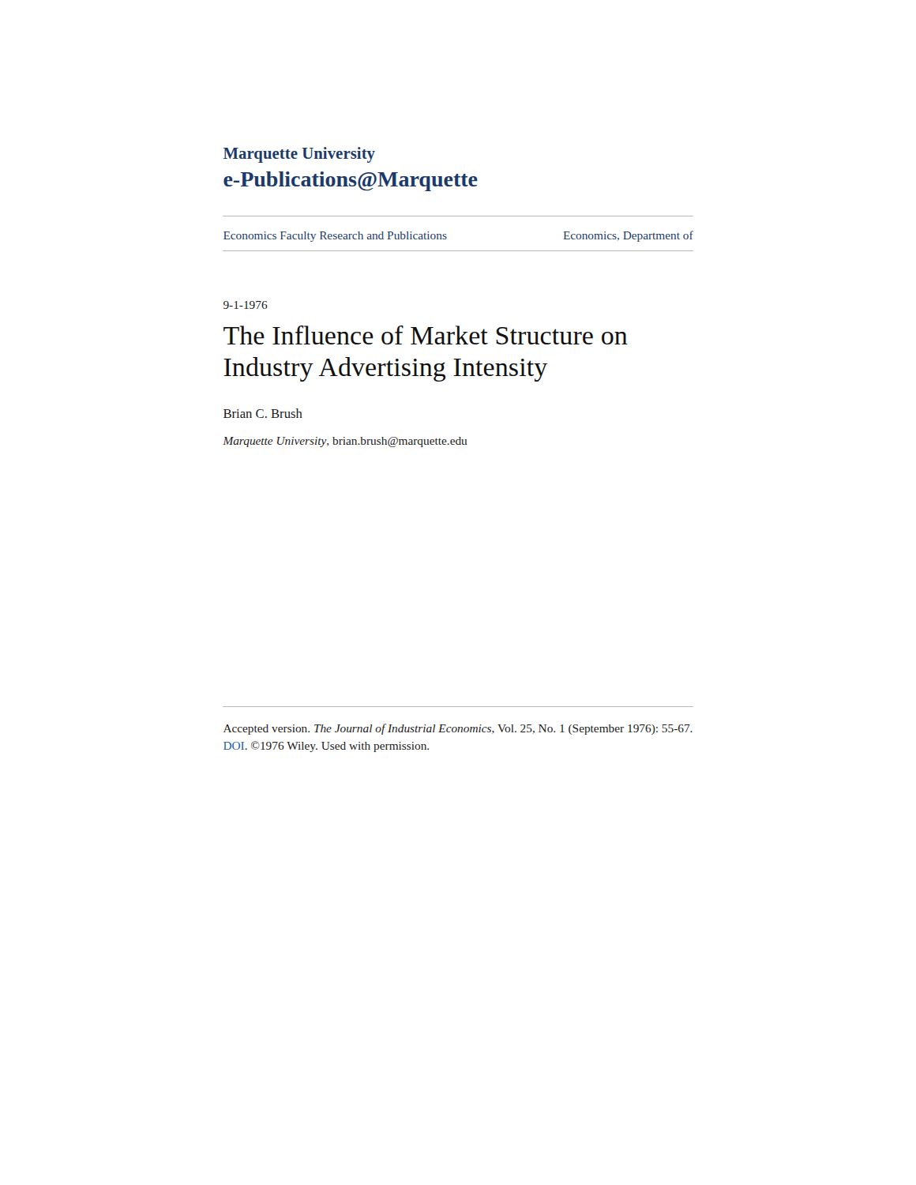Marquette University
e-Publications@Marquette
Economics Faculty Research and Publications
Economics, Department of
9-1-1976
The Influence of Market Structure on Industry Advertising Intensity
Brian C. Brush
Marquette University, brian.brush@marquette.edu
Accepted version. The Journal of Industrial Economics, Vol. 25, No. 1 (September 1976): 55-67. DOI. ©1976 Wiley. Used with permission.